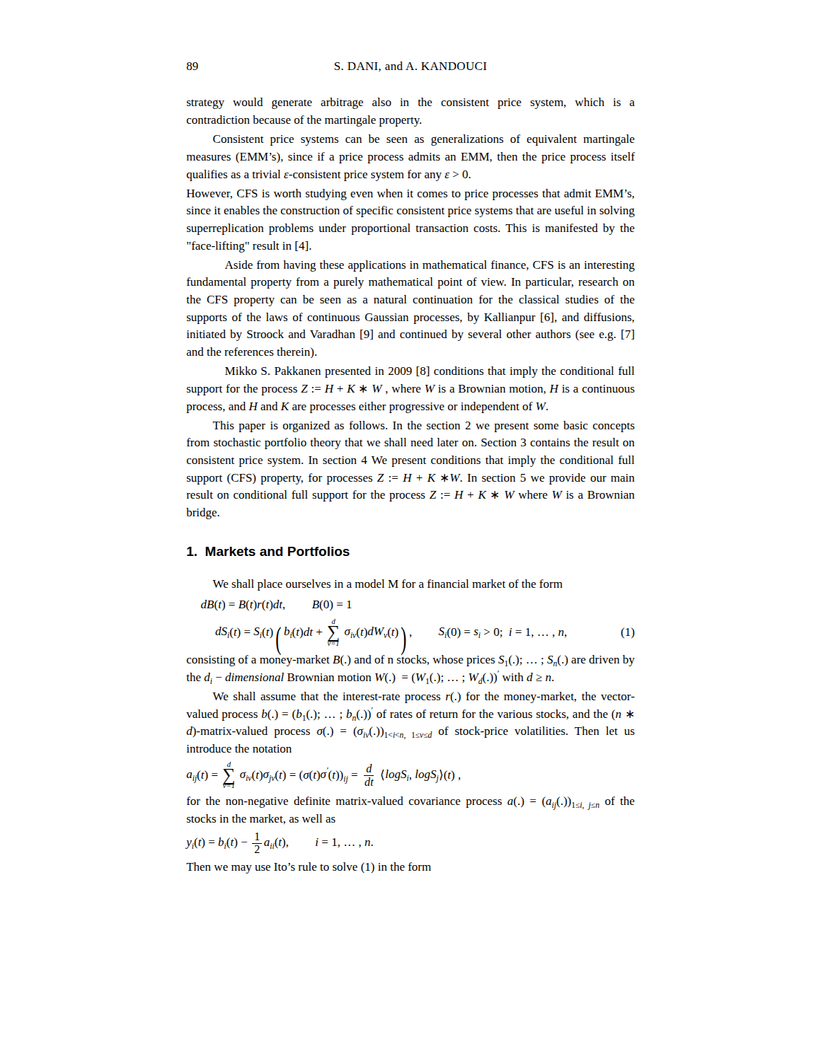89
S. DANI, and A. KANDOUCI
strategy would generate arbitrage also in the consistent price system, which is a contradiction because of the martingale property.
Consistent price systems can be seen as generalizations of equivalent martingale measures (EMM’s), since if a price process admits an EMM, then the price process itself qualifies as a trivial ε-consistent price system for any ε > 0.
However, CFS is worth studying even when it comes to price processes that admit EMM’s, since it enables the construction of specific consistent price systems that are useful in solving superreplication problems under proportional transaction costs. This is manifested by the "face-lifting" result in [4].
Aside from having these applications in mathematical finance, CFS is an interesting fundamental property from a purely mathematical point of view. In particular, research on the CFS property can be seen as a natural continuation for the classical studies of the supports of the laws of continuous Gaussian processes, by Kallianpur [6], and diffusions, initiated by Stroock and Varadhan [9] and continued by several other authors (see e.g. [7] and the references therein).
Mikko S. Pakkanen presented in 2009 [8] conditions that imply the conditional full support for the process Z := H + K ∗ W , where W is a Brownian motion, H is a continuous process, and H and K are processes either progressive or independent of W.
This paper is organized as follows. In the section 2 we present some basic concepts from stochastic portfolio theory that we shall need later on. Section 3 contains the result on consistent price system. In section 4 We present conditions that imply the conditional full support (CFS) property, for processes Z := H + K ∗W. In section 5 we provide our main result on conditional full support for the process Z := H + K ∗ W where W is a Brownian bridge.
1. Markets and Portfolios
We shall place ourselves in a model M for a financial market of the form
dB(t) = B(t)r(t)dt, B(0) = 1
dSi(t) = Si(t)(bi(t)dt + d∑v=1 σiv(t)dWv(t)), Si(0) = si > 0; i = 1, … , n,
(1)
consisting of a money-market B(.) and of n stocks, whose prices S1(.); … ; Sn(.) are driven by the di − dimensional Brownian motion W(.) = (W1(.); … ; Wd(.))′ with d ≥ n.
We shall assume that the interest-rate process r(.) for the money-market, the vector-valued process b(.) = (b1(.); … ; bn(.))′ of rates of return for the various stocks, and the (n ∗ d)-matrix-valued process σ(.) = (σiv(.))1<i<n, 1≤v≤d of stock-price volatilities. Then let us introduce the notation
aij(t) = d∑v=1 σiv(t)σjv(t) = (σ(t)σ′(t))ij = ddt ⟨logSi, logSj⟩(t) ,
for the non-negative definite matrix-valued covariance process a(.) = (aij(.))1≤i, j≤n of the stocks in the market, as well as
yi(t) = bi(t) − 12 aii(t), i = 1, … , n.
Then we may use Ito’s rule to solve (1) in the form